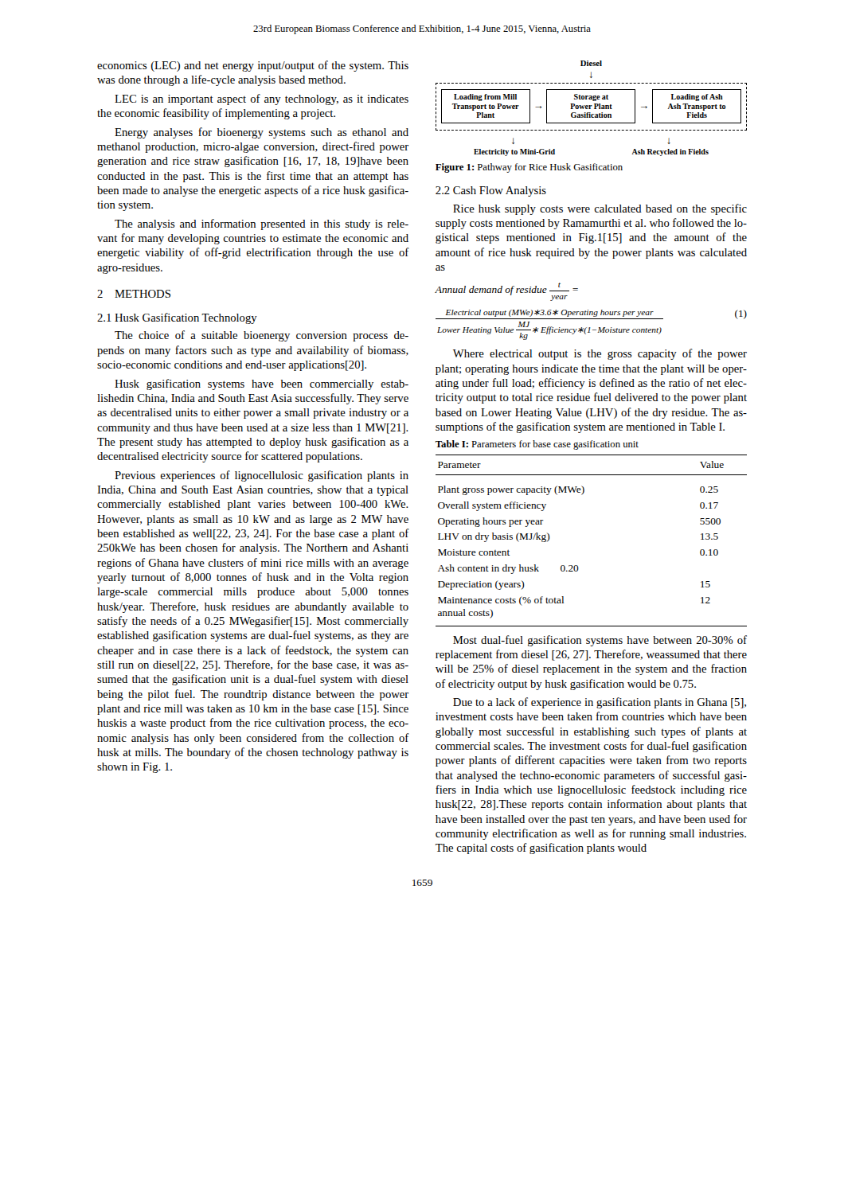23rd European Biomass Conference and Exhibition, 1-4 June 2015, Vienna, Austria
economics (LEC) and net energy input/output of the system. This was done through a life-cycle analysis based method.
LEC is an important aspect of any technology, as it indicates the economic feasibility of implementing a project.
Energy analyses for bioenergy systems such as ethanol and methanol production, micro-algae conversion, direct-fired power generation and rice straw gasification [16, 17, 18, 19]have been conducted in the past. This is the first time that an attempt has been made to analyse the energetic aspects of a rice husk gasification system.
The analysis and information presented in this study is relevant for many developing countries to estimate the economic and energetic viability of off-grid electrification through the use of agro-residues.
2 METHODS
2.1 Husk Gasification Technology
The choice of a suitable bioenergy conversion process depends on many factors such as type and availability of biomass, socio-economic conditions and end-user applications[20].
Husk gasification systems have been commercially establishedin China, India and South East Asia successfully. They serve as decentralised units to either power a small private industry or a community and thus have been used at a size less than 1 MW[21]. The present study has attempted to deploy husk gasification as a decentralised electricity source for scattered populations.
Previous experiences of lignocellulosic gasification plants in India, China and South East Asian countries, show that a typical commercially established plant varies between 100-400 kWe. However, plants as small as 10 kW and as large as 2 MW have been established as well[22, 23, 24]. For the base case a plant of 250kWe has been chosen for analysis. The Northern and Ashanti regions of Ghana have clusters of mini rice mills with an average yearly turnout of 8,000 tonnes of husk and in the Volta region large-scale commercial mills produce about 5,000 tonnes husk/year. Therefore, husk residues are abundantly available to satisfy the needs of a 0.25 MWegasifier[15]. Most commercially established gasification systems are dual-fuel systems, as they are cheaper and in case there is a lack of feedstock, the system can still run on diesel[22, 25]. Therefore, for the base case, it was assumed that the gasification unit is a dual-fuel system with diesel being the pilot fuel. The roundtrip distance between the power plant and rice mill was taken as 10 km in the base case [15]. Since huskis a waste product from the rice cultivation process, the economic analysis has only been considered from the collection of husk at mills. The boundary of the chosen technology pathway is shown in Fig. 1.
Diesel
↓
Loading from Mill
Transport to Power
Plant
→
Storage at
Power Plant
Gasification
→
Loading of Ash
Ash Transport to
Fields
↓↓
Electricity to Mini-Grid Ash Recycled in Fields
Figure 1: Pathway for Rice Husk Gasification
2.2 Cash Flow Analysis
Rice husk supply costs were calculated based on the specific supply costs mentioned by Ramamurthi et al. who followed the logistical steps mentioned in Fig.1[15] and the amount of the amount of rice husk required by the power plants was calculated as
Annual demand of residue tyear =
Electrical output (MWe)∗3.6∗ Operating hours per year Lower Heating Value MJ kg∗ Efficiency∗(1−Moisture content) (1)
Where electrical output is the gross capacity of the power plant; operating hours indicate the time that the plant will be operating under full load; efficiency is defined as the ratio of net electricity output to total rice residue fuel delivered to the power plant based on Lower Heating Value (LHV) of the dry residue. The assumptions of the gasification system are mentioned in Table I.
Table I: Parameters for base case gasification unit
| Parameter | Value |
| --- | --- |
| Plant gross power capacity (MWe) | 0.25 |
| Overall system efficiency | 0.17 |
| Operating hours per year | 5500 |
| LHV on dry basis (MJ/kg) | 13.5 |
| Moisture content | 0.10 |
| Ash content in dry husk 0.20 | |
| Depreciation (years) | 15 |
| Maintenance costs (% of total annual costs) | 12 |
Most dual-fuel gasification systems have between 20-30% of replacement from diesel [26, 27]. Therefore, weassumed that there will be 25% of diesel replacement in the system and the fraction of electricity output by husk gasification would be 0.75.
Due to a lack of experience in gasification plants in Ghana [5], investment costs have been taken from countries which have been globally most successful in establishing such types of plants at commercial scales. The investment costs for dual-fuel gasification power plants of different capacities were taken from two reports that analysed the techno-economic parameters of successful gasifiers in India which use lignocellulosic feedstock including rice husk[22, 28].These reports contain information about plants that have been installed over the past ten years, and have been used for community electrification as well as for running small industries. The capital costs of gasification plants would
1659